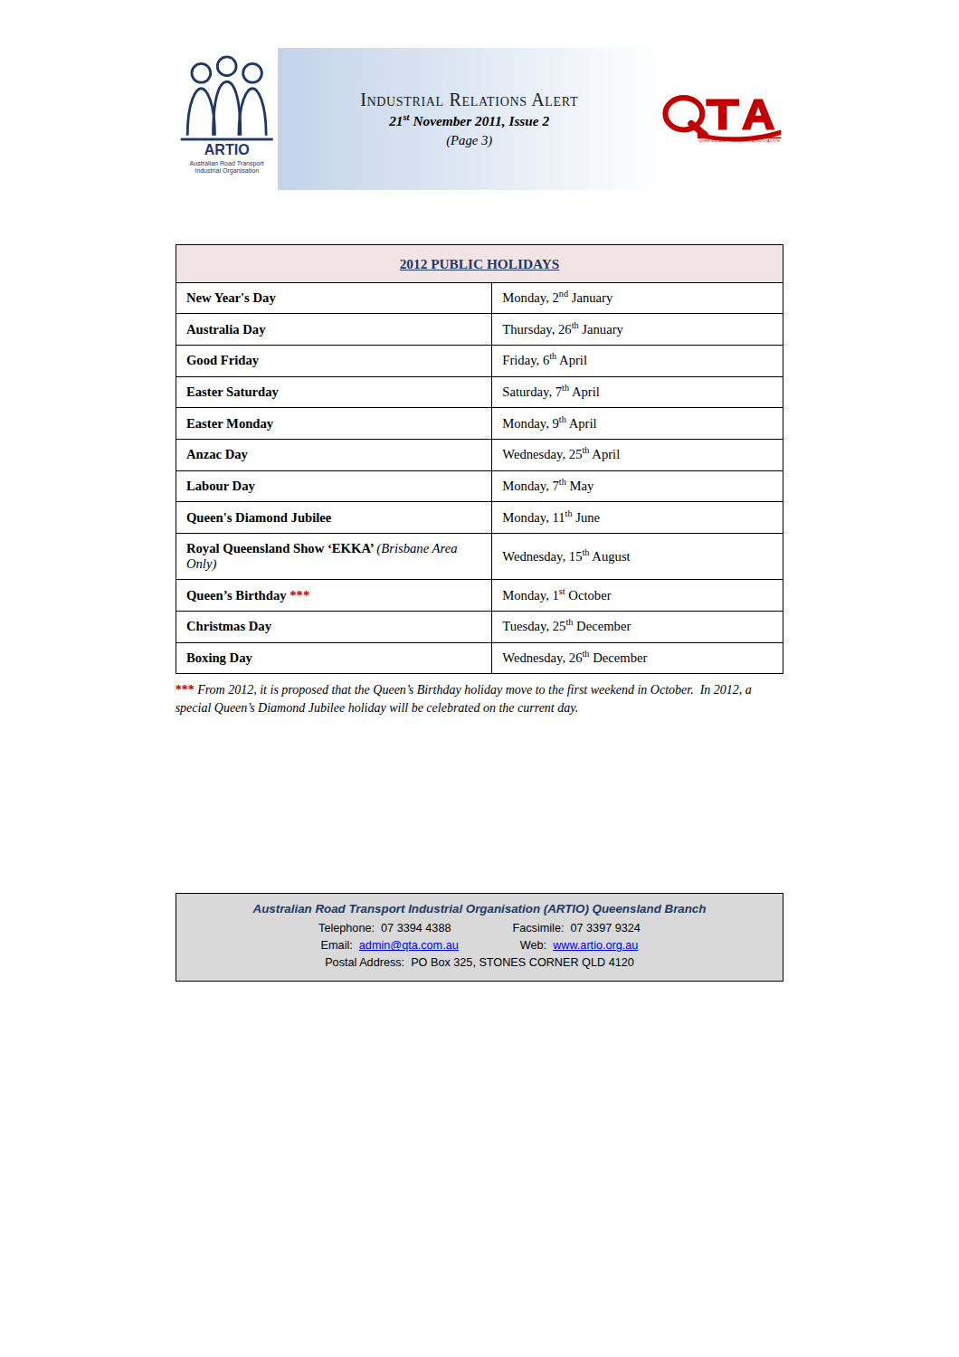ARTIO Australian Road Transport Industrial Organisation
Industrial Relations Alert
21st November 2011, Issue 2
(Page 3)
QUEENSLAND TRUCKING ASSOCIATION
| 2012 PUBLIC HOLIDAYS |
| --- |
| New Year's Day | Monday, 2 nd January |
| Australia Day | Thursday, 26 th January |
| Good Friday | Friday, 6 th April |
| Easter Saturday | Saturday, 7 th April |
| Easter Monday | Monday, 9 th April |
| Anzac Day | Wednesday, 25 th April |
| Labour Day | Monday, 7 th May |
| Queen's Diamond Jubilee | Monday, 11 th June |
| Royal Queensland Show ‘EKKA’ (Brisbane Area Only) | Wednesday, 15 th August |
| Queen’s Birthday *** | Monday, 1 st October |
| Christmas Day | Tuesday, 25 th December |
| Boxing Day | Wednesday, 26 th December |
*** From 2012, it is proposed that the Queen’s Birthday holiday move to the first weekend in October. In 2012, a special Queen’s Diamond Jubilee holiday will be celebrated on the current day.
Australian Road Transport Industrial Organisation (ARTIO) Queensland Branch
Telephone: 07 3394 4388 Facsimile: 07 3397 9324
Email: admin@qta.com.au Web: www.artio.org.au
Postal Address: PO Box 325, STONES CORNER QLD 4120